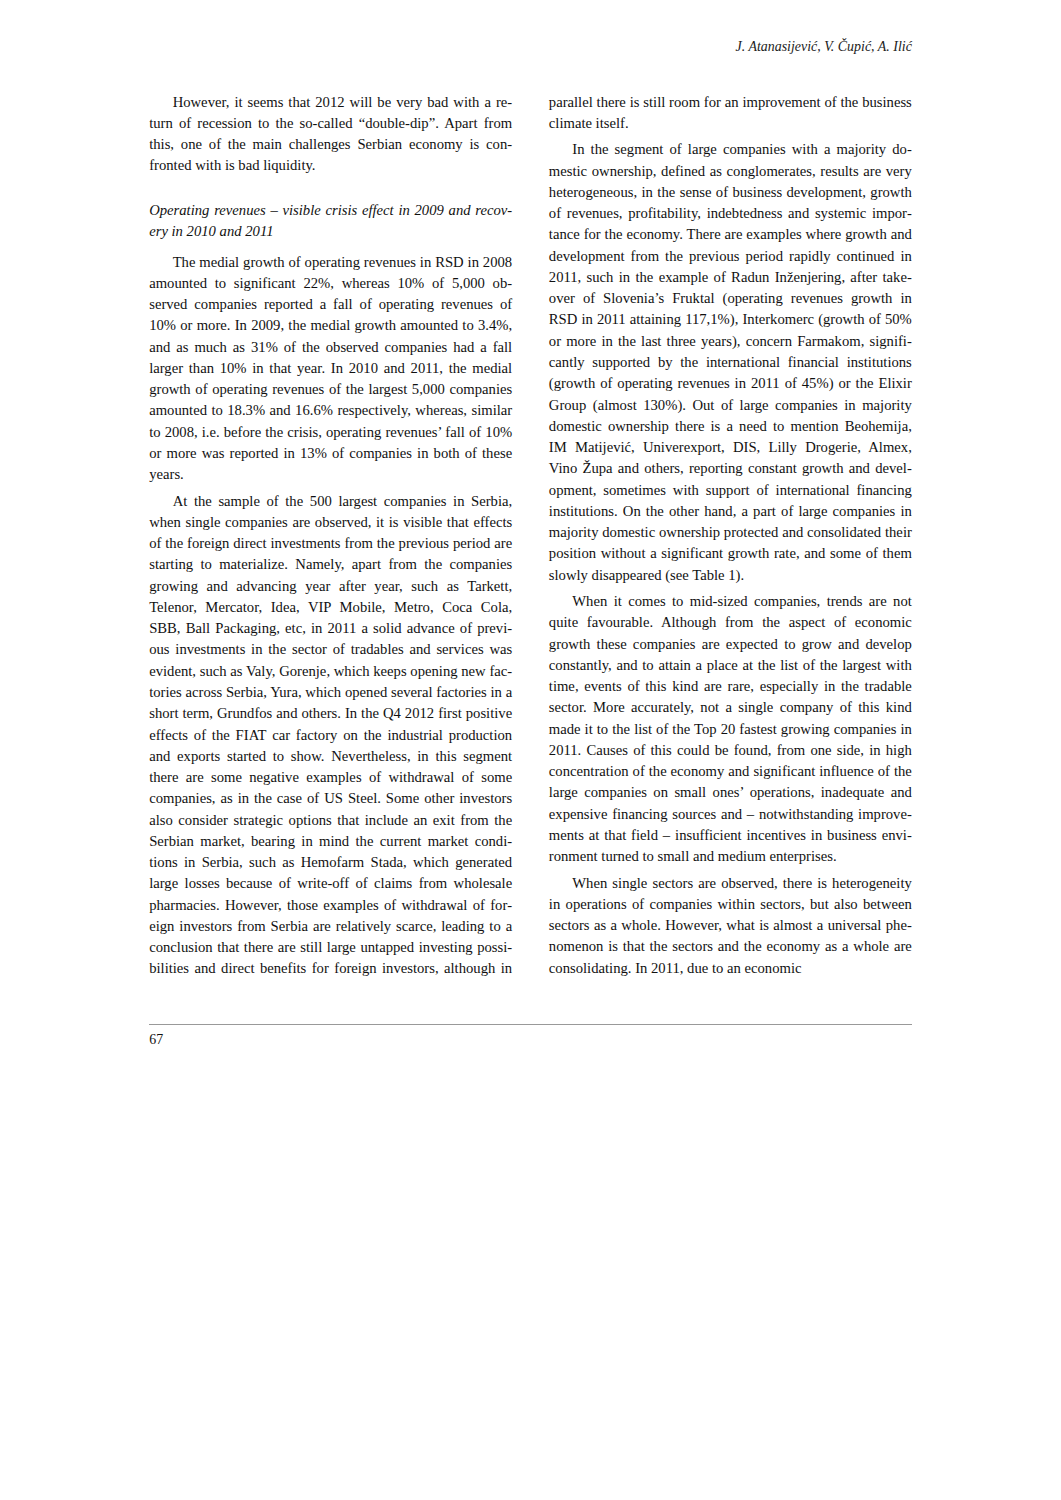J. Atanasijević, V. Čupić, A. Ilić
However, it seems that 2012 will be very bad with a return of recession to the so-called “double-dip”. Apart from this, one of the main challenges Serbian economy is confronted with is bad liquidity.
Operating revenues – visible crisis effect in 2009 and recovery in 2010 and 2011
The medial growth of operating revenues in RSD in 2008 amounted to significant 22%, whereas 10% of 5,000 observed companies reported a fall of operating revenues of 10% or more. In 2009, the medial growth amounted to 3.4%, and as much as 31% of the observed companies had a fall larger than 10% in that year. In 2010 and 2011, the medial growth of operating revenues of the largest 5,000 companies amounted to 18.3% and 16.6% respectively, whereas, similar to 2008, i.e. before the crisis, operating revenues’ fall of 10% or more was reported in 13% of companies in both of these years.
At the sample of the 500 largest companies in Serbia, when single companies are observed, it is visible that effects of the foreign direct investments from the previous period are starting to materialize. Namely, apart from the companies growing and advancing year after year, such as Tarkett, Telenor, Mercator, Idea, VIP Mobile, Metro, Coca Cola, SBB, Ball Packaging, etc, in 2011 a solid advance of previous investments in the sector of tradables and services was evident, such as Valy, Gorenje, which keeps opening new factories across Serbia, Yura, which opened several factories in a short term, Grundfos and others. In the Q4 2012 first positive effects of the FIAT car factory on the industrial production and exports started to show. Nevertheless, in this segment there are some negative examples of withdrawal of some companies, as in the case of US Steel. Some other investors also consider strategic options that include an exit from the Serbian market, bearing in mind the current market conditions in Serbia, such as Hemofarm Stada, which generated large losses because of write-off of claims from wholesale pharmacies. However, those examples of withdrawal of foreign investors from Serbia are relatively scarce, leading to a conclusion that there are still large untapped investing possibilities and direct benefits for foreign investors, although in parallel there is still room for an improvement of the business climate itself.
In the segment of large companies with a majority domestic ownership, defined as conglomerates, results are very heterogeneous, in the sense of business development, growth of revenues, profitability, indebtedness and systemic importance for the economy. There are examples where growth and development from the previous period rapidly continued in 2011, such in the example of Radun Inženjering, after takeover of Slovenia’s Fruktal (operating revenues growth in RSD in 2011 attaining 117,1%), Interkomerc (growth of 50% or more in the last three years), concern Farmakom, significantly supported by the international financial institutions (growth of operating revenues in 2011 of 45%) or the Elixir Group (almost 130%). Out of large companies in majority domestic ownership there is a need to mention Beohemija, IM Matijević, Univerexport, DIS, Lilly Drogerie, Almex, Vino Župa and others, reporting constant growth and development, sometimes with support of international financing institutions. On the other hand, a part of large companies in majority domestic ownership protected and consolidated their position without a significant growth rate, and some of them slowly disappeared (see Table 1).
When it comes to mid-sized companies, trends are not quite favourable. Although from the aspect of economic growth these companies are expected to grow and develop constantly, and to attain a place at the list of the largest with time, events of this kind are rare, especially in the tradable sector. More accurately, not a single company of this kind made it to the list of the Top 20 fastest growing companies in 2011. Causes of this could be found, from one side, in high concentration of the economy and significant influence of the large companies on small ones’ operations, inadequate and expensive financing sources and – notwithstanding improvements at that field – insufficient incentives in business environment turned to small and medium enterprises.
When single sectors are observed, there is heterogeneity in operations of companies within sectors, but also between sectors as a whole. However, what is almost a universal phenomenon is that the sectors and the economy as a whole are consolidating. In 2011, due to an economic
67